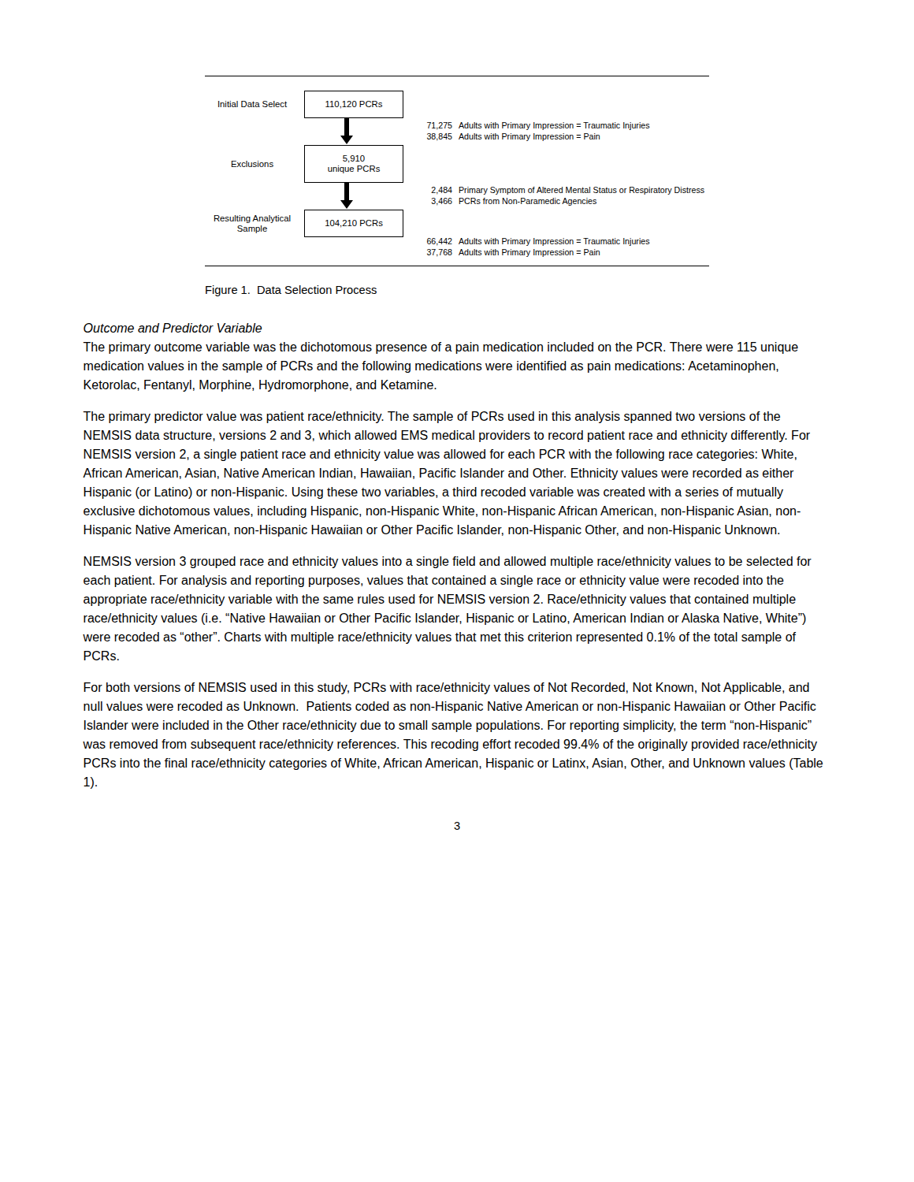Initial Data Select
110,120 PCRs
71,275 Adults with Primary Impression = Traumatic Injuries
38,845 Adults with Primary Impression = Pain
Exclusions
5,910
unique PCRs
2,484 Primary Symptom of Altered Mental Status or Respiratory Distress
3,466 PCRs from Non-Paramedic Agencies
Resulting Analytical
Sample
104,210 PCRs
66,442 Adults with Primary Impression = Traumatic Injuries
37,768 Adults with Primary Impression = Pain
Figure 1. Data Selection Process
Outcome and Predictor Variable
The primary outcome variable was the dichotomous presence of a pain medication included on the PCR. There were 115 unique medication values in the sample of PCRs and the following medications were identified as pain medications: Acetaminophen, Ketorolac, Fentanyl, Morphine, Hydromorphone, and Ketamine.
The primary predictor value was patient race/ethnicity. The sample of PCRs used in this analysis spanned two versions of the NEMSIS data structure, versions 2 and 3, which allowed EMS medical providers to record patient race and ethnicity differently. For NEMSIS version 2, a single patient race and ethnicity value was allowed for each PCR with the following race categories: White, African American, Asian, Native American Indian, Hawaiian, Pacific Islander and Other. Ethnicity values were recorded as either Hispanic (or Latino) or non-Hispanic. Using these two variables, a third recoded variable was created with a series of mutually exclusive dichotomous values, including Hispanic, non-Hispanic White, non-Hispanic African American, non-Hispanic Asian, non-Hispanic Native American, non-Hispanic Hawaiian or Other Pacific Islander, non-Hispanic Other, and non-Hispanic Unknown.
NEMSIS version 3 grouped race and ethnicity values into a single field and allowed multiple race/ethnicity values to be selected for each patient. For analysis and reporting purposes, values that contained a single race or ethnicity value were recoded into the appropriate race/ethnicity variable with the same rules used for NEMSIS version 2. Race/ethnicity values that contained multiple race/ethnicity values (i.e. “Native Hawaiian or Other Pacific Islander, Hispanic or Latino, American Indian or Alaska Native, White”) were recoded as “other”. Charts with multiple race/ethnicity values that met this criterion represented 0.1% of the total sample of PCRs.
For both versions of NEMSIS used in this study, PCRs with race/ethnicity values of Not Recorded, Not Known, Not Applicable, and null values were recoded as Unknown. Patients coded as non-Hispanic Native American or non-Hispanic Hawaiian or Other Pacific Islander were included in the Other race/ethnicity due to small sample populations. For reporting simplicity, the term “non-Hispanic” was removed from subsequent race/ethnicity references. This recoding effort recoded 99.4% of the originally provided race/ethnicity PCRs into the final race/ethnicity categories of White, African American, Hispanic or Latinx, Asian, Other, and Unknown values (Table 1).
3